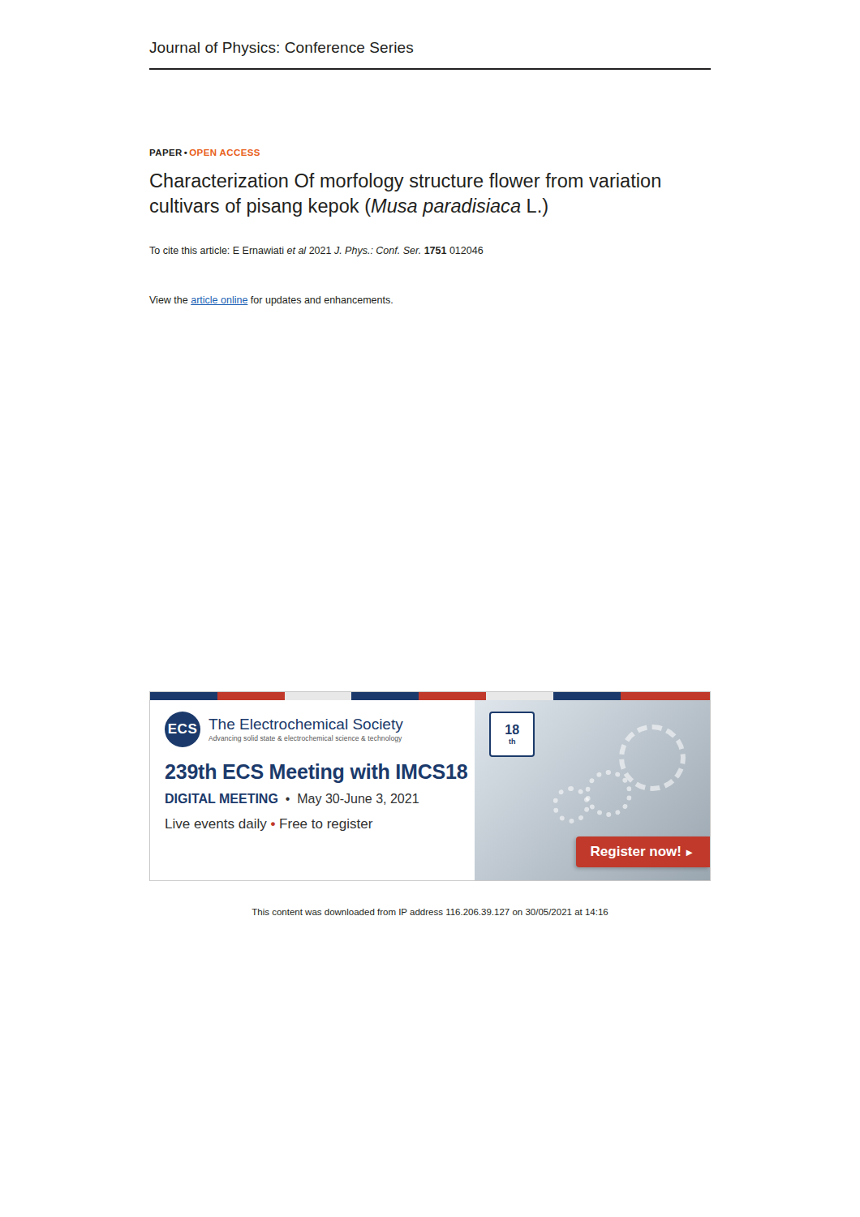Journal of Physics: Conference Series
PAPER•OPEN ACCESS
Characterization Of morfology structure flower from variation cultivars of pisang kepok (Musa paradisiaca L.)
To cite this article: E Ernawiati et al 2021 J. Phys.: Conf. Ser. 1751 012046
View the article online for updates and enhancements.
ECS
The Electrochemical Society
Advancing solid state & electrochemical science & technology
239th ECS Meeting with IMCS18
DIGITAL MEETING • May 30-June 3, 2021
Live events daily • Free to register
18
th
Register now!▸
This content was downloaded from IP address 116.206.39.127 on 30/05/2021 at 14:16